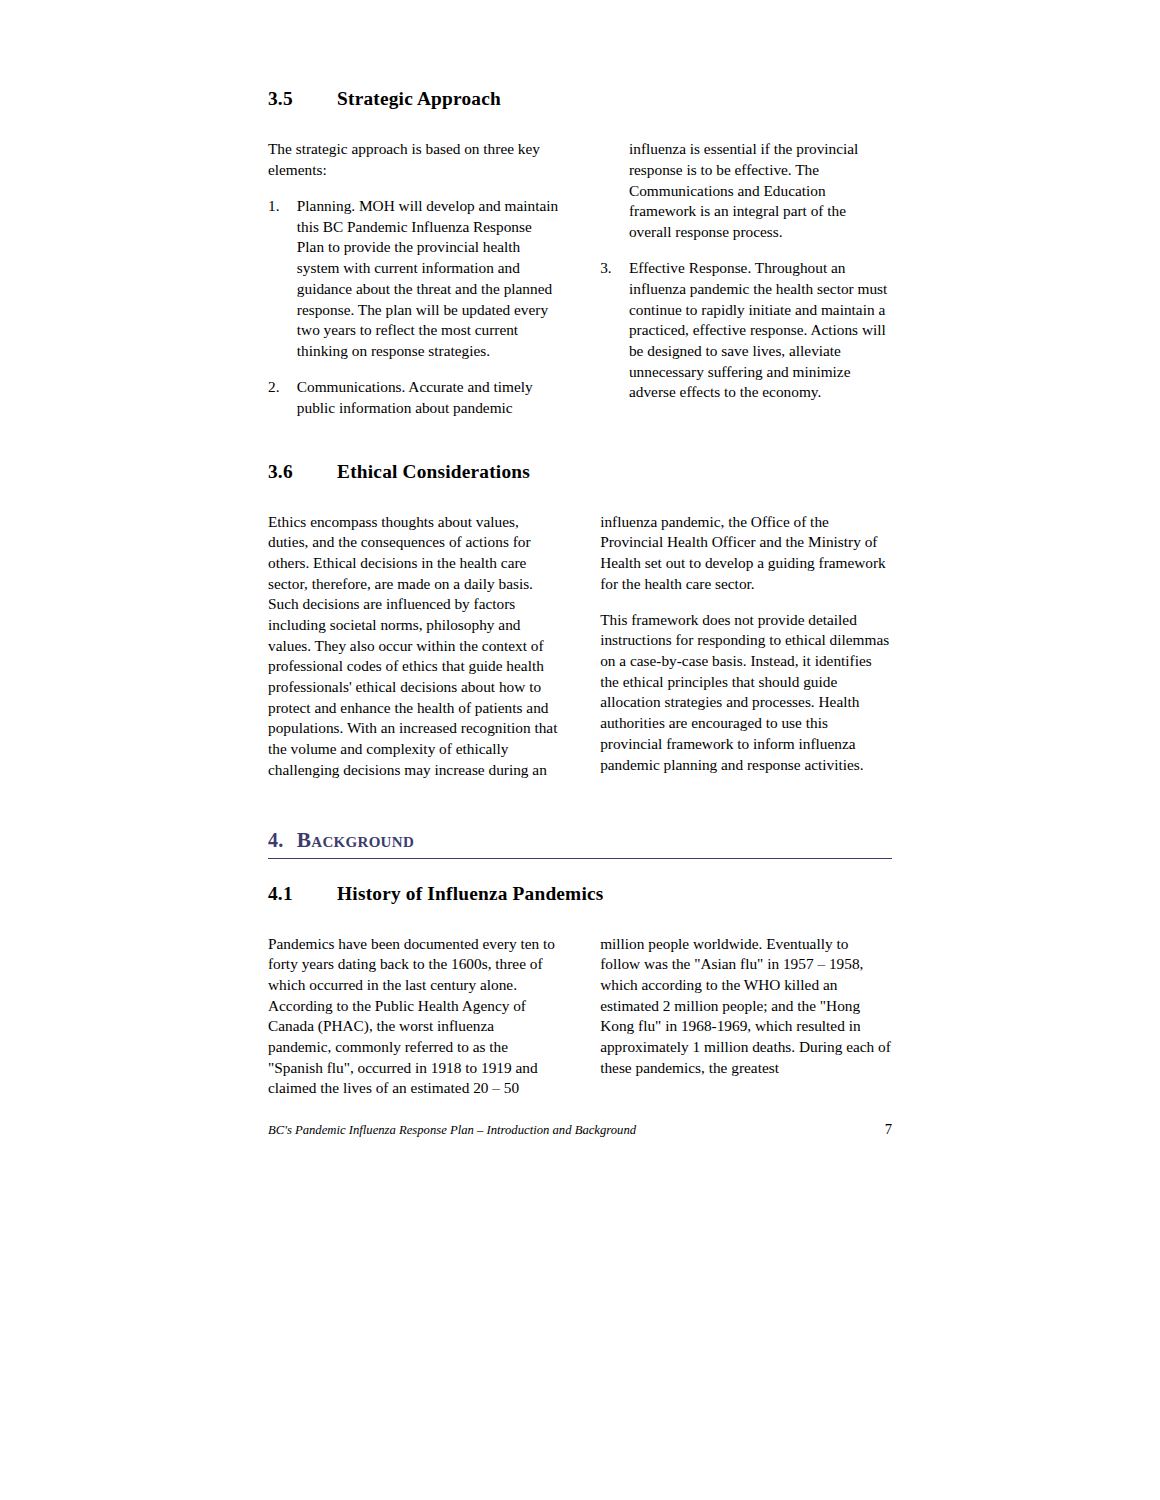3.5 Strategic Approach
The strategic approach is based on three key elements:
1. Planning. MOH will develop and maintain this BC Pandemic Influenza Response Plan to provide the provincial health system with current information and guidance about the threat and the planned response. The plan will be updated every two years to reflect the most current thinking on response strategies.
2. Communications. Accurate and timely public information about pandemic influenza is essential if the provincial response is to be effective. The Communications and Education framework is an integral part of the overall response process.
3. Effective Response. Throughout an influenza pandemic the health sector must continue to rapidly initiate and maintain a practiced, effective response. Actions will be designed to save lives, alleviate unnecessary suffering and minimize adverse effects to the economy.
3.6 Ethical Considerations
Ethics encompass thoughts about values, duties, and the consequences of actions for others. Ethical decisions in the health care sector, therefore, are made on a daily basis. Such decisions are influenced by factors including societal norms, philosophy and values. They also occur within the context of professional codes of ethics that guide health professionals' ethical decisions about how to protect and enhance the health of patients and populations. With an increased recognition that the volume and complexity of ethically challenging decisions may increase during an influenza pandemic, the Office of the Provincial Health Officer and the Ministry of Health set out to develop a guiding framework for the health care sector.
This framework does not provide detailed instructions for responding to ethical dilemmas on a case-by-case basis. Instead, it identifies the ethical principles that should guide allocation strategies and processes. Health authorities are encouraged to use this provincial framework to inform influenza pandemic planning and response activities.
4. Background
4.1 History of Influenza Pandemics
Pandemics have been documented every ten to forty years dating back to the 1600s, three of which occurred in the last century alone. According to the Public Health Agency of Canada (PHAC), the worst influenza pandemic, commonly referred to as the "Spanish flu", occurred in 1918 to 1919 and claimed the lives of an estimated 20 – 50 million people worldwide. Eventually to follow was the "Asian flu" in 1957 – 1958, which according to the WHO killed an estimated 2 million people; and the "Hong Kong flu" in 1968-1969, which resulted in approximately 1 million deaths. During each of these pandemics, the greatest
BC's Pandemic Influenza Response Plan – Introduction and Background 7